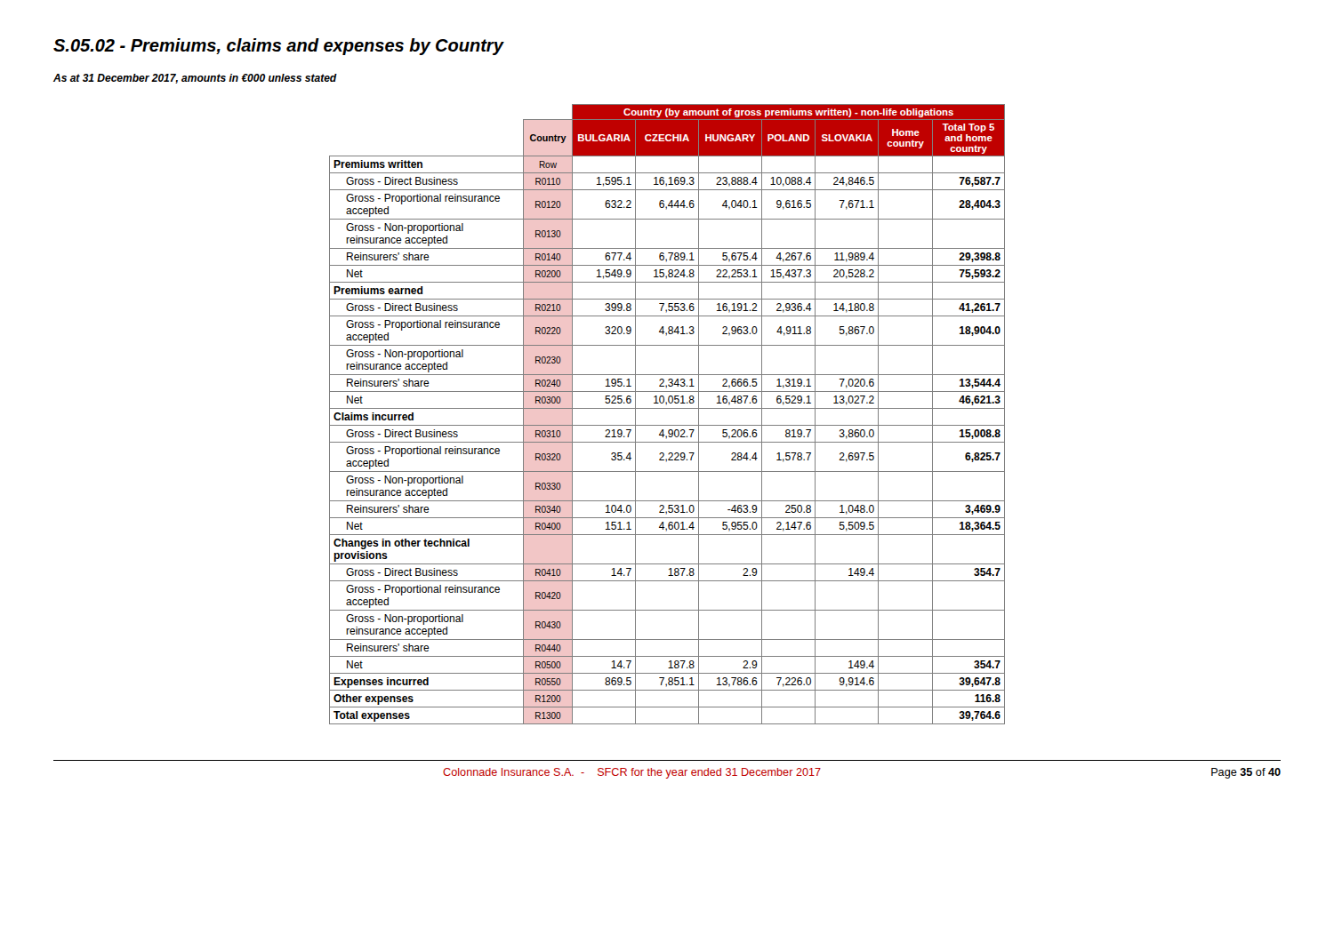S.05.02 - Premiums, claims and expenses by Country
As at 31 December 2017, amounts in €000 unless stated
| | | Country (by amount of gross premiums written) - non-life obligations |
| | Country | BULGARIA | CZECHIA | HUNGARY | POLAND | SLOVAKIA | Home country | Total Top 5 and home country |
| Premiums written | Row | | | | | | | |
| Gross - Direct Business | R0110 | 1,595.1 | 16,169.3 | 23,888.4 | 10,088.4 | 24,846.5 | | 76,587.7 |
| Gross - Proportional reinsurance accepted | R0120 | 632.2 | 6,444.6 | 4,040.1 | 9,616.5 | 7,671.1 | | 28,404.3 |
| Gross - Non-proportional reinsurance accepted | R0130 | | | | | | | |
| Reinsurers' share | R0140 | 677.4 | 6,789.1 | 5,675.4 | 4,267.6 | 11,989.4 | | 29,398.8 |
| Net | R0200 | 1,549.9 | 15,824.8 | 22,253.1 | 15,437.3 | 20,528.2 | | 75,593.2 |
| Premiums earned | | | | | | | | |
| Gross - Direct Business | R0210 | 399.8 | 7,553.6 | 16,191.2 | 2,936.4 | 14,180.8 | | 41,261.7 |
| Gross - Proportional reinsurance accepted | R0220 | 320.9 | 4,841.3 | 2,963.0 | 4,911.8 | 5,867.0 | | 18,904.0 |
| Gross - Non-proportional reinsurance accepted | R0230 | | | | | | | |
| Reinsurers' share | R0240 | 195.1 | 2,343.1 | 2,666.5 | 1,319.1 | 7,020.6 | | 13,544.4 |
| Net | R0300 | 525.6 | 10,051.8 | 16,487.6 | 6,529.1 | 13,027.2 | | 46,621.3 |
| Claims incurred | | | | | | | | |
| Gross - Direct Business | R0310 | 219.7 | 4,902.7 | 5,206.6 | 819.7 | 3,860.0 | | 15,008.8 |
| Gross - Proportional reinsurance accepted | R0320 | 35.4 | 2,229.7 | 284.4 | 1,578.7 | 2,697.5 | | 6,825.7 |
| Gross - Non-proportional reinsurance accepted | R0330 | | | | | | | |
| Reinsurers' share | R0340 | 104.0 | 2,531.0 | -463.9 | 250.8 | 1,048.0 | | 3,469.9 |
| Net | R0400 | 151.1 | 4,601.4 | 5,955.0 | 2,147.6 | 5,509.5 | | 18,364.5 |
| Changes in other technical provisions | | | | | | | | |
| Gross - Direct Business | R0410 | 14.7 | 187.8 | 2.9 | | 149.4 | | 354.7 |
| Gross - Proportional reinsurance accepted | R0420 | | | | | | | |
| Gross - Non-proportional reinsurance accepted | R0430 | | | | | | | |
| Reinsurers' share | R0440 | | | | | | | |
| Net | R0500 | 14.7 | 187.8 | 2.9 | | 149.4 | | 354.7 |
| Expenses incurred | R0550 | 869.5 | 7,851.1 | 13,786.6 | 7,226.0 | 9,914.6 | | 39,647.8 |
| Other expenses | R1200 | | | | | | | 116.8 |
| Total expenses | R1300 | | | | | | | 39,764.6 |
Page 35 of 40 Colonnade Insurance S.A. - SFCR for the year ended 31 December 2017